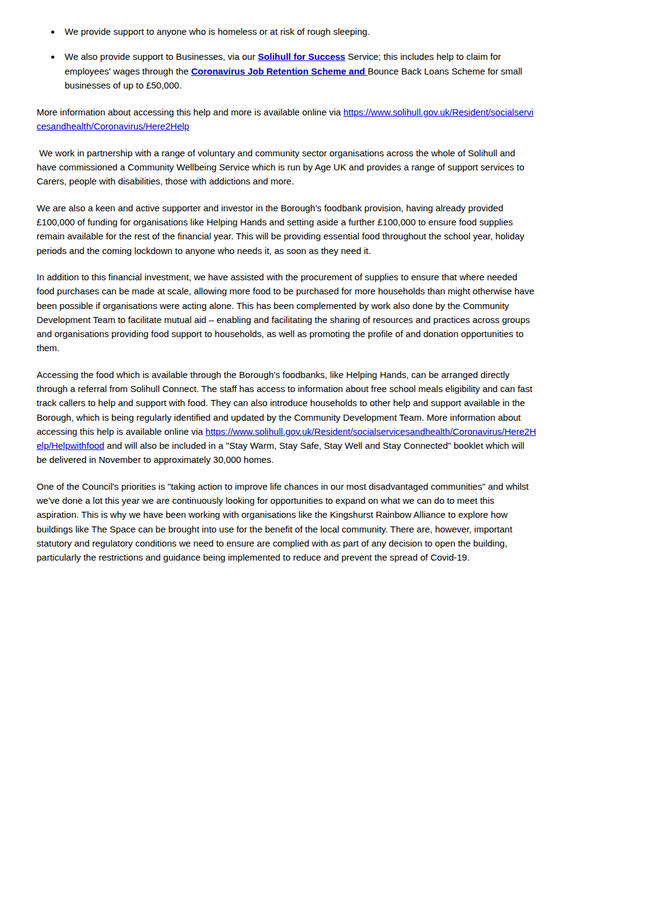We provide support to anyone who is homeless or at risk of rough sleeping.
We also provide support to Businesses, via our Solihull for Success Service; this includes help to claim for employees' wages through the Coronavirus Job Retention Scheme and Bounce Back Loans Scheme for small businesses of up to £50,000.
More information about accessing this help and more is available online via https://www.solihull.gov.uk/Resident/socialservicesandhealth/Coronavirus/Here2Help
We work in partnership with a range of voluntary and community sector organisations across the whole of Solihull and have commissioned a Community Wellbeing Service which is run by Age UK and provides a range of support services to Carers, people with disabilities, those with addictions and more.
We are also a keen and active supporter and investor in the Borough's foodbank provision, having already provided £100,000 of funding for organisations like Helping Hands and setting aside a further £100,000 to ensure food supplies remain available for the rest of the financial year. This will be providing essential food throughout the school year, holiday periods and the coming lockdown to anyone who needs it, as soon as they need it.
In addition to this financial investment, we have assisted with the procurement of supplies to ensure that where needed food purchases can be made at scale, allowing more food to be purchased for more households than might otherwise have been possible if organisations were acting alone. This has been complemented by work also done by the Community Development Team to facilitate mutual aid – enabling and facilitating the sharing of resources and practices across groups and organisations providing food support to households, as well as promoting the profile of and donation opportunities to them.
Accessing the food which is available through the Borough's foodbanks, like Helping Hands, can be arranged directly through a referral from Solihull Connect. The staff has access to information about free school meals eligibility and can fast track callers to help and support with food. They can also introduce households to other help and support available in the Borough, which is being regularly identified and updated by the Community Development Team. More information about accessing this help is available online via https://www.solihull.gov.uk/Resident/socialservicesandhealth/Coronavirus/Here2Help/Helpwithfood and will also be included in a "Stay Warm, Stay Safe, Stay Well and Stay Connected" booklet which will be delivered in November to approximately 30,000 homes.
One of the Council's priorities is "taking action to improve life chances in our most disadvantaged communities" and whilst we've done a lot this year we are continuously looking for opportunities to expand on what we can do to meet this aspiration. This is why we have been working with organisations like the Kingshurst Rainbow Alliance to explore how buildings like The Space can be brought into use for the benefit of the local community. There are, however, important statutory and regulatory conditions we need to ensure are complied with as part of any decision to open the building, particularly the restrictions and guidance being implemented to reduce and prevent the spread of Covid-19.